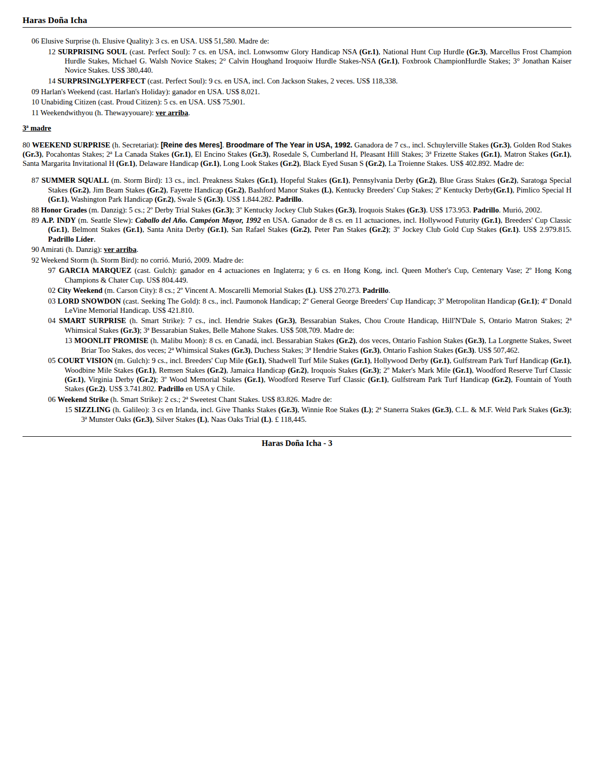Haras Doña Icha
06 Elusive Surprise (h. Elusive Quality): 3 cs. en USA. US$ 51,580. Madre de:
12 SURPRISING SOUL (cast. Perfect Soul): 7 cs. en USA, incl. Lonwsomw Glory Handicap NSA (Gr.1), National Hunt Cup Hurdle (Gr.3), Marcellus Frost Champion Hurdle Stakes, Michael G. Walsh Novice Stakes; 2° Calvin Houghand Iroquoiw Hurdle Stakes-NSA (Gr.1), Foxbrook ChampionHurdle Stakes; 3° Jonathan Kaiser Novice Stakes. US$ 380,440.
14 SURPRSINGLYPERFECT (cast. Perfect Soul): 9 cs. en USA, incl. Con Jackson Stakes, 2 veces. US$ 118,338.
09 Harlan's Weekend (cast. Harlan's Holiday): ganador en USA. US$ 8,021.
10 Unabiding Citizen (cast. Proud Citizen): 5 cs. en USA. US$ 75,901.
11 Weekendwithyou (h. Thewayyouare): ver arriba.
3ª madre
80 WEEKEND SURPRISE (h. Secretariat): [Reine des Meres]. Broodmare of The Year in USA, 1992. Ganadora de 7 cs., incl. Schuylerville Stakes (Gr.3), Golden Rod Stakes (Gr.3), Pocahontas Stakes; 2ª La Canada Stakes (Gr.1), El Encino Stakes (Gr.3), Rosedale S, Cumberland H, Pleasant Hill Stakes; 3ª Frizette Stakes (Gr.1), Matron Stakes (Gr.1), Santa Margarita Invitational H (Gr.1), Delaware Handicap (Gr.1), Long Look Stakes (Gr.2), Black Eyed Susan S (Gr.2), La Troienne Stakes. US$ 402.892. Madre de:
87 SUMMER SQUALL (m. Storm Bird): 13 cs., incl. Preakness Stakes (Gr.1), Hopeful Stakes (Gr.1), Pennsylvania Derby (Gr.2), Blue Grass Stakes (Gr.2), Saratoga Special Stakes (Gr.2), Jim Beam Stakes (Gr.2), Fayette Handicap (Gr.2), Bashford Manor Stakes (L), Kentucky Breeders' Cup Stakes; 2º Kentucky Derby(Gr.1), Pimlico Special H (Gr.1), Washington Park Handicap (Gr.2), Swale S (Gr.3). US$ 1.844.282. Padrillo.
88 Honor Grades (m. Danzig): 5 cs.; 2º Derby Trial Stakes (Gr.3); 3º Kentucky Jockey Club Stakes (Gr.3), Iroquois Stakes (Gr.3). US$ 173.953. Padrillo. Murió, 2002.
89 A.P. INDY (m. Seattle Slew): Caballo del Año. Campéon Mayor, 1992 en USA. Ganador de 8 cs. en 11 actuaciones, incl. Hollywood Futurity (Gr.1), Breeders' Cup Classic (Gr.1), Belmont Stakes (Gr.1), Santa Anita Derby (Gr.1), San Rafael Stakes (Gr.2), Peter Pan Stakes (Gr.2); 3º Jockey Club Gold Cup Stakes (Gr.1). US$ 2.979.815. Padrillo Líder.
90 Amirati (h. Danzig): ver arriba.
92 Weekend Storm (h. Storm Bird): no corrió. Murió, 2009. Madre de:
97 GARCIA MARQUEZ (cast. Gulch): ganador en 4 actuaciones en Inglaterra; y 6 cs. en Hong Kong, incl. Queen Mother's Cup, Centenary Vase; 2º Hong Kong Champions & Chater Cup. US$ 804.449.
02 City Weekend (m. Carson City): 8 cs.; 2º Vincent A. Moscarelli Memorial Stakes (L). US$ 270.273. Padrillo.
03 LORD SNOWDON (cast. Seeking The Gold): 8 cs., incl. Paumonok Handicap; 2º General George Breeders' Cup Handicap; 3º Metropolitan Handicap (Gr.1); 4º Donald LeVine Memorial Handicap. US$ 421.810.
04 SMART SURPRISE (h. Smart Strike): 7 cs., incl. Hendrie Stakes (Gr.3), Bessarabian Stakes, Chou Croute Handicap, Hill'N'Dale S, Ontario Matron Stakes; 2ª Whimsical Stakes (Gr.3); 3ª Bessarabian Stakes, Belle Mahone Stakes. US$ 508,709. Madre de:
13 MOONLIT PROMISE (h. Malibu Moon): 8 cs. en Canadá, incl. Bessarabian Stakes (Gr.2), dos veces, Ontario Fashion Stakes (Gr.3), La Lorgnette Stakes, Sweet Briar Too Stakes, dos veces; 2ª Whimsical Stakes (Gr.3), Duchess Stakes; 3ª Hendrie Stakes (Gr.3), Ontario Fashion Stakes (Gr.3). US$ 507,462.
05 COURT VISION (m. Gulch): 9 cs., incl. Breeders' Cup Mile (Gr.1), Shadwell Turf Mile Stakes (Gr.1), Hollywood Derby (Gr.1), Gulfstream Park Turf Handicap (Gr.1), Woodbine Mile Stakes (Gr.1), Remsen Stakes (Gr.2), Jamaica Handicap (Gr.2), Iroquois Stakes (Gr.3); 2º Maker's Mark Mile (Gr.1), Woodford Reserve Turf Classic (Gr.1), Virginia Derby (Gr.2); 3º Wood Memorial Stakes (Gr.1), Woodford Reserve Turf Classic (Gr.1), Gulfstream Park Turf Handicap (Gr.2), Fountain of Youth Stakes (Gr.2). US$ 3.741.802. Padrillo en USA y Chile.
06 Weekend Strike (h. Smart Strike): 2 cs.; 2ª Sweetest Chant Stakes. US$ 83.826. Madre de:
15 SIZZLING (h. Galileo): 3 cs en Irlanda, incl. Give Thanks Stakes (Gr.3), Winnie Roe Stakes (L); 2ª Stanerra Stakes (Gr.3), C.L. & M.F. Weld Park Stakes (Gr.3); 3ª Munster Oaks (Gr.3), Silver Stakes (L), Naas Oaks Trial (L). £ 118,445.
Haras Doña Icha - 3